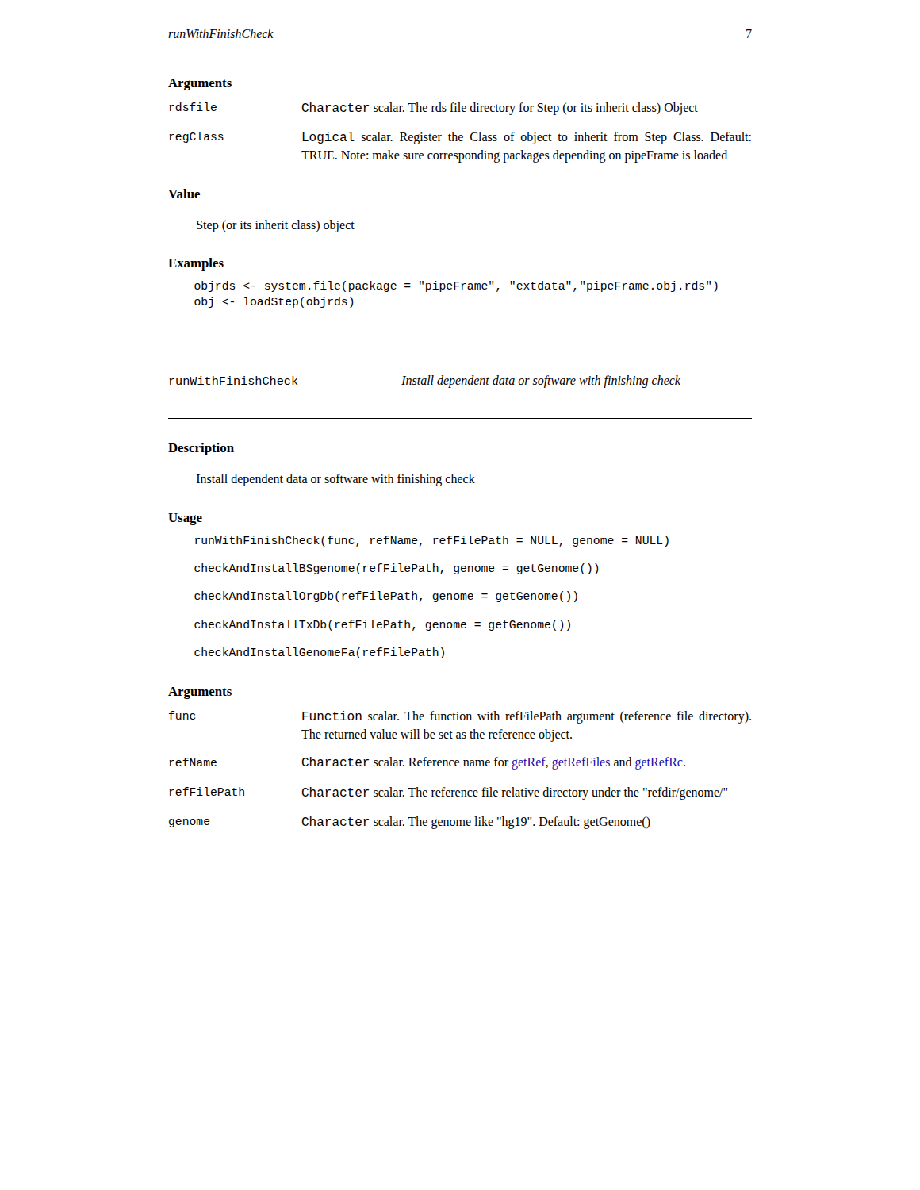runWithFinishCheck 7
Arguments
rdsfile
Character scalar. The rds file directory for Step (or its inherit class) Object
regClass
Logical scalar. Register the Class of object to inherit from Step Class. Default: TRUE. Note: make sure corresponding packages depending on pipeFrame is loaded
Value
Step (or its inherit class) object
Examples
objrds <- system.file(package = "pipeFrame", "extdata","pipeFrame.obj.rds")
obj <- loadStep(objrds)
runWithFinishCheck Install dependent data or software with finishing check
Description
Install dependent data or software with finishing check
Usage
runWithFinishCheck(func, refName, refFilePath = NULL, genome = NULL)
checkAndInstallBSgenome(refFilePath, genome = getGenome())
checkAndInstallOrgDb(refFilePath, genome = getGenome())
checkAndInstallTxDb(refFilePath, genome = getGenome())
checkAndInstallGenomeFa(refFilePath)
Arguments
func
Function scalar. The function with refFilePath argument (reference file directory). The returned value will be set as the reference object.
refName
Character scalar. Reference name for getRef, getRefFiles and getRefRc.
refFilePath
Character scalar. The reference file relative directory under the "refdir/genome/"
genome
Character scalar. The genome like "hg19". Default: getGenome()